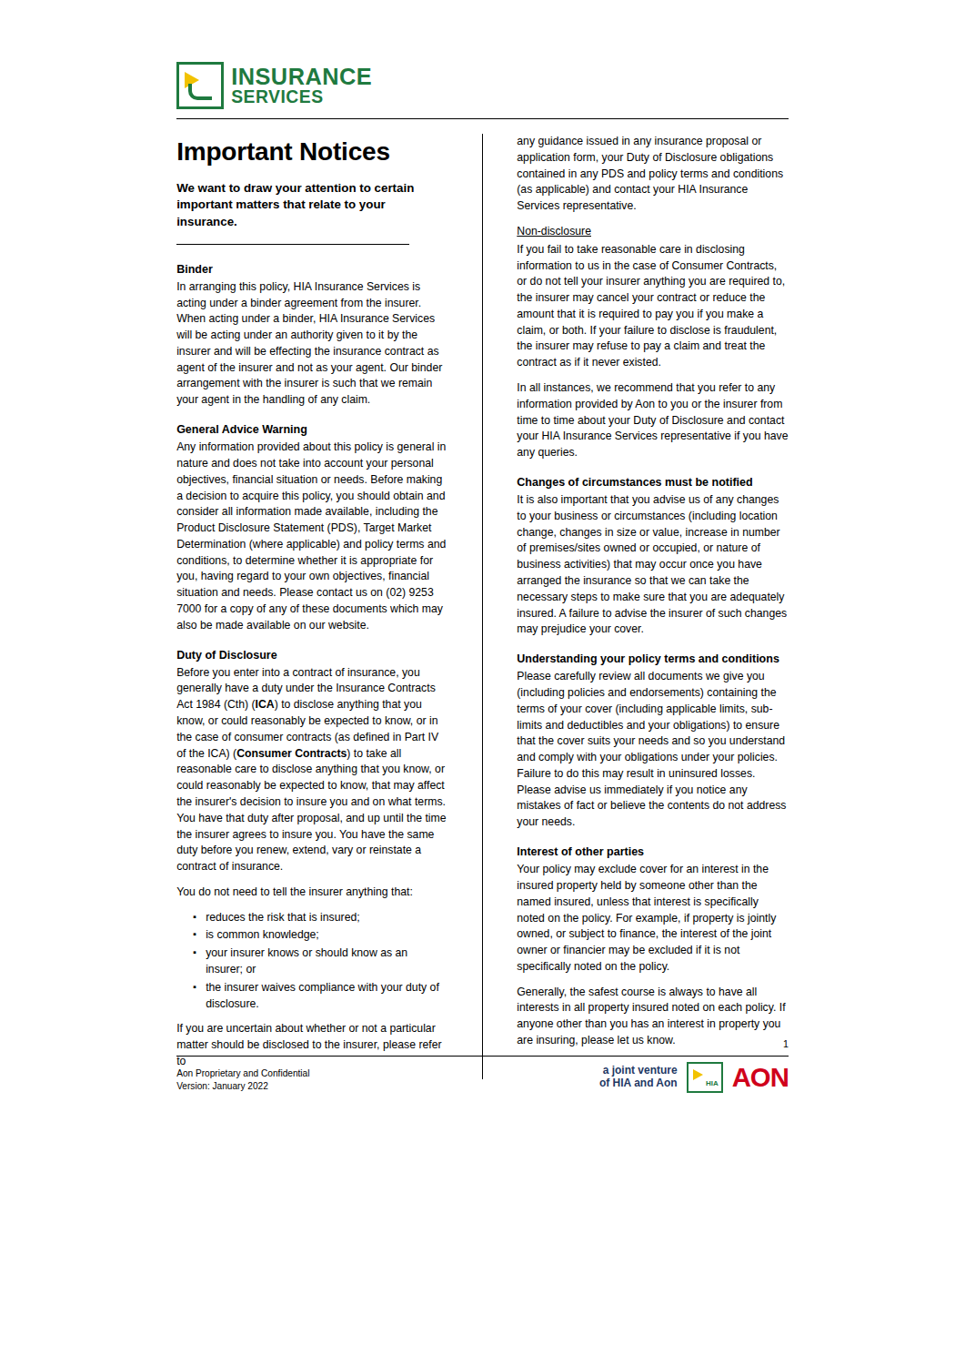INSURANCE
SERVICES
Important Notices
We want to draw your attention to certain important matters that relate to your insurance.
Binder
In arranging this policy, HIA Insurance Services is acting under a binder agreement from the insurer. When acting under a binder, HIA Insurance Services will be acting under an authority given to it by the insurer and will be effecting the insurance contract as agent of the insurer and not as your agent. Our binder arrangement with the insurer is such that we remain your agent in the handling of any claim.
General Advice Warning
Any information provided about this policy is general in nature and does not take into account your personal objectives, financial situation or needs. Before making a decision to acquire this policy, you should obtain and consider all information made available, including the Product Disclosure Statement (PDS), Target Market Determination (where applicable) and policy terms and conditions, to determine whether it is appropriate for you, having regard to your own objectives, financial situation and needs. Please contact us on (02) 9253 7000 for a copy of any of these documents which may also be made available on our website.
Duty of Disclosure
Before you enter into a contract of insurance, you generally have a duty under the Insurance Contracts Act 1984 (Cth) (ICA) to disclose anything that you know, or could reasonably be expected to know, or in the case of consumer contracts (as defined in Part IV of the ICA) (Consumer Contracts) to take all reasonable care to disclose anything that you know, or could reasonably be expected to know, that may affect the insurer's decision to insure you and on what terms. You have that duty after proposal, and up until the time the insurer agrees to insure you. You have the same duty before you renew, extend, vary or reinstate a contract of insurance.
You do not need to tell the insurer anything that:
reduces the risk that is insured;
is common knowledge;
your insurer knows or should know as an insurer; or
the insurer waives compliance with your duty of disclosure.
If you are uncertain about whether or not a particular matter should be disclosed to the insurer, please refer to
any guidance issued in any insurance proposal or application form, your Duty of Disclosure obligations contained in any PDS and policy terms and conditions (as applicable) and contact your HIA Insurance Services representative.
Non-disclosure
If you fail to take reasonable care in disclosing information to us in the case of Consumer Contracts, or do not tell your insurer anything you are required to, the insurer may cancel your contract or reduce the amount that it is required to pay you if you make a claim, or both. If your failure to disclose is fraudulent, the insurer may refuse to pay a claim and treat the contract as if it never existed.
In all instances, we recommend that you refer to any information provided by Aon to you or the insurer from time to time about your Duty of Disclosure and contact your HIA Insurance Services representative if you have any queries.
Changes of circumstances must be notified
It is also important that you advise us of any changes to your business or circumstances (including location change, changes in size or value, increase in number of premises/sites owned or occupied, or nature of business activities) that may occur once you have arranged the insurance so that we can take the necessary steps to make sure that you are adequately insured. A failure to advise the insurer of such changes may prejudice your cover.
Understanding your policy terms and conditions
Please carefully review all documents we give you (including policies and endorsements) containing the terms of your cover (including applicable limits, sub-limits and deductibles and your obligations) to ensure that the cover suits your needs and so you understand and comply with your obligations under your policies. Failure to do this may result in uninsured losses. Please advise us immediately if you notice any mistakes of fact or believe the contents do not address your needs.
Interest of other parties
Your policy may exclude cover for an interest in the insured property held by someone other than the named insured, unless that interest is specifically noted on the policy. For example, if property is jointly owned, or subject to finance, the interest of the joint owner or financier may be excluded if it is not specifically noted on the policy.
Generally, the safest course is always to have all interests in all property insured noted on each policy. If anyone other than you has an interest in property you are insuring, please let us know.
1
Aon Proprietary and Confidential
Version: January 2022
a joint venture
of HIA and Aon
AON